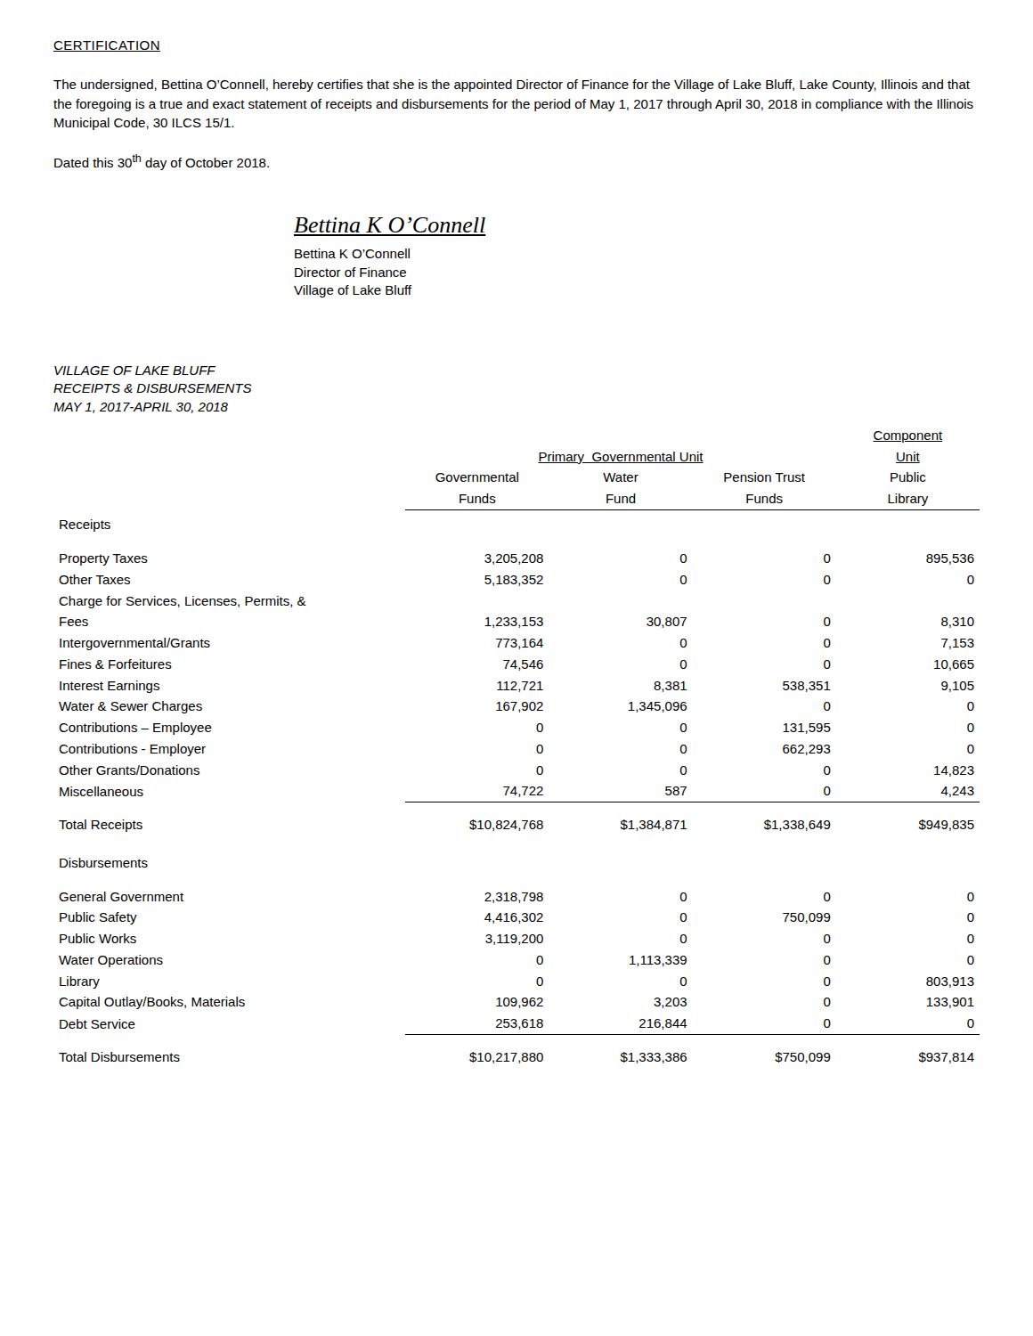CERTIFICATION
The undersigned, Bettina O’Connell, hereby certifies that she is the appointed Director of Finance for the Village of Lake Bluff, Lake County, Illinois and that the foregoing is a true and exact statement of receipts and disbursements for the period of May 1, 2017 through April 30, 2018 in compliance with the Illinois Municipal Code, 30 ILCS 15/1.
Dated this 30th day of October 2018.
Bettina K O’Connell
Bettina K O’Connell
Director of Finance
Village of Lake Bluff
VILLAGE OF LAKE BLUFF
RECEIPTS & DISBURSEMENTS
MAY 1, 2017-APRIL 30, 2018
| | | | | Component |
| --- | --- | --- | --- | --- |
| | Primary Governmental Unit | Unit |
| | Governmental | Water | Pension Trust | Public |
| | Funds | Fund | Funds | Library |
| Receipts | | | | |
| Property Taxes | 3,205,208 | 0 | 0 | 895,536 |
| Other Taxes | 5,183,352 | 0 | 0 | 0 |
| Charge for Services, Licenses, Permits, & | | | | |
| Fees | 1,233,153 | 30,807 | 0 | 8,310 |
| Intergovernmental/Grants | 773,164 | 0 | 0 | 7,153 |
| Fines & Forfeitures | 74,546 | 0 | 0 | 10,665 |
| Interest Earnings | 112,721 | 8,381 | 538,351 | 9,105 |
| Water & Sewer Charges | 167,902 | 1,345,096 | 0 | 0 |
| Contributions – Employee | 0 | 0 | 131,595 | 0 |
| Contributions - Employer | 0 | 0 | 662,293 | 0 |
| Other Grants/Donations | 0 | 0 | 0 | 14,823 |
| Miscellaneous | 74,722 | 587 | 0 | 4,243 |
| Total Receipts | $10,824,768 | $1,384,871 | $1,338,649 | $949,835 |
| Disbursements | | | | |
| General Government | 2,318,798 | 0 | 0 | 0 |
| Public Safety | 4,416,302 | 0 | 750,099 | 0 |
| Public Works | 3,119,200 | 0 | 0 | 0 |
| Water Operations | 0 | 1,113,339 | 0 | 0 |
| Library | 0 | 0 | 0 | 803,913 |
| Capital Outlay/Books, Materials | 109,962 | 3,203 | 0 | 133,901 |
| Debt Service | 253,618 | 216,844 | 0 | 0 |
| Total Disbursements | $10,217,880 | $1,333,386 | $750,099 | $937,814 |